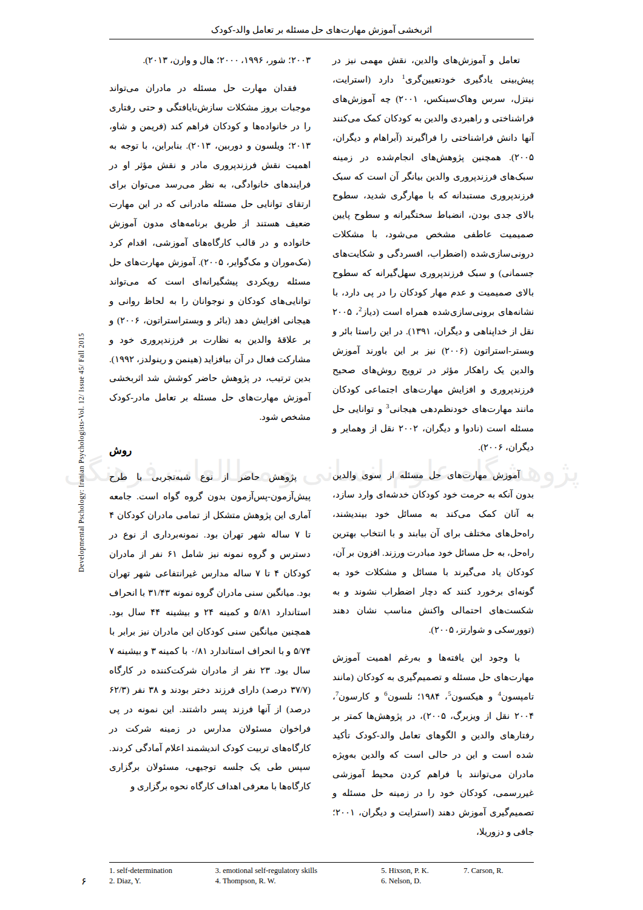اثربخشی آموزش مهارت‌های حل مسئله بر تعامل والد-کودک
پژوهشگاه علوم انسانی و مطالعات فرهنگی
تعامل و آموزش‌های والدین، نقش مهمی نیز در پیش‌بینی یادگیری خودتعیین‌گری1 دارد (استرایت، نیتزل، سرس وهاک‌سینکس، ۲۰۰۱) چه آموزش‌های فراشناختی و راهبردی والدین به کودکان کمک می‌کنند آنها دانش فراشناختی را فراگیرند (آبراهام و دیگران، ۲۰۰۵). همچنین پژوهش‌های انجام‌شده در زمینه سبک‌های فرزندپروری والدین بیانگر آن است که سبک فرزندپروری مستبدانه که با مهارگری شدید، سطوح بالای جدی بودن، انضباط سختگیرانه و سطوح پایین صمیمیت عاطفی مشخص می‌شود، با مشکلات درونی‌سازی‌شده (اضطراب، افسردگی و شکایت‌های جسمانی) و سبک فرزندپروری سهل‌گیرانه که سطوح بالای صمیمیت و عدم مهار کودکان را در پی دارد، با نشانه‌های برونی‌سازی‌شده همراه است (دیاز2، ۲۰۰۵ نقل از خداپناهی و دیگران، ۱۳۹۱). در این راستا بائر و وبستر-استراتون (۲۰۰۶) نیز بر این باورند آموزش والدین یک راهکار مؤثر در ترویج روش‌های صحیح فرزندپروری و افزایش مهارت‌های اجتماعی کودکان مانند مهارت‌های خودنظم‌دهی هیجانی3 و توانایی حل مسئله است (نادوا و دیگران، ۲۰۰۲ نقل از وهمایر و دیگران، ۲۰۰۶).
آموزش مهارت‌های حل مسئله از سوی والدین بدون آنکه به حرمت خود کودکان خدشه‌ای وارد سازد، به آنان کمک می‌کند به مسائل خود بیندیشند، راه‌حل‌های مختلف برای آن بیابند و با انتخاب بهترین راه‌حل، به حل مسائل خود مبادرت ورزند. افزون بر آن، کودکان یاد می‌گیرند با مسائل و مشکلات خود به گونه‌ای برخورد کنند که دچار اضطراب نشوند و به شکست‌های احتمالی واکنش مناسب نشان دهند (توورسکی و شوارتز، ۲۰۰۵).
با وجود این یافته‌ها و به‌رغم اهمیت آموزش مهارت‌های حل مسئله و تصمیم‌گیری به کودکان (مانند تامپسون4 و هیکسون5، ۱۹۸۴؛ نلسون6 و کارسون7، ۲۰۰۴ نقل از ویزبرگ، ۲۰۰۵)، در پژوهش‌ها کمتر بر رفتارهای والدین و الگوهای تعامل والد-کودک تأکید شده است و این در حالی است که والدین به‌ویژه مادران می‌توانند با فراهم کردن محیط آموزشی غیررسمی، کودکان خود را در زمینه حل مسئله و تصمیم‌گیری آموزش دهند (استرایت و دیگران، ۲۰۰۱؛ جافی و دزوریلا،
۲۰۰۳؛ شور، ۱۹۹۶، ۲۰۰۰؛ هال و وارن، ۲۰۱۳).
فقدان مهارت حل مسئله در مادران می‌تواند موجبات بروز مشکلات سازش‌نایافتگی و حتی رفتاری را در خانواده‌ها و کودکان فراهم کند (فریمن و شاو، ۲۰۱۳؛ ویلسون و دوربین، ۲۰۱۳). بنابراین، با توجه به اهمیت نقش فرزندپروری مادر و نقش مؤثر او در فرایندهای خانوادگی، به نظر می‌رسد می‌توان برای ارتقای توانایی حل مسئله مادرانی که در این مهارت ضعیف هستند از طریق برنامه‌های مدون آموزش خانواده و در قالب کارگاه‌های آموزشی، اقدام کرد (مک‌موران و مک‌گوایر، ۲۰۰۵). آموزش مهارت‌های حل مسئله رویکردی پیشگیرانه‌ای است که می‌تواند توانایی‌های کودکان و نوجوانان را به لحاظ روانی و هیجانی افزایش دهد (بائر و وبستر‌استراتون، ۲۰۰۶) و بر علاقهٔ والدین به نظارت بر فرزندپروری خود و مشارکت فعال در آن بیافزاید (هینمن و رینولدز، ۱۹۹۲). بدین ترتیب، در پژوهش حاضر کوشش شد اثربخشی آموزش مهارت‌های حل مسئله بر تعامل مادر-کودک مشخص شود.
روش
پژوهش حاضر از نوع شبه‌تجربی با طرح پیش‌آزمون-پس‌آزمون بدون گروه گواه است. جامعه آماری این پژوهش متشکل از تمامی مادران کودکان ۴ تا ۷ ساله شهر تهران بود. نمونه‌برداری از نوع در دسترس و گروه نمونه نیز شامل ۶۱ نفر از مادران کودکان ۴ تا ۷ ساله مدارس غیرانتفاعی شهر تهران بود. میانگین سنی مادران گروه نمونه ۳۱/۴۳ با انحراف استاندارد ۵/۸۱ و کمینه ۲۴ و بیشینه ۴۴ سال بود. همچنین میانگین سنی کودکان این مادران نیز برابر با ۵/۷۴ و با انحراف استاندارد ۰/۸۱ با کمینه ۳ و بیشینه ۷ سال بود. ۲۳ نفر از مادران شرکت‌کننده در کارگاه (۳۷/۷ درصد) دارای فرزند دختر بودند و ۳۸ نفر (۶۲/۳ درصد) از آنها فرزند پسر داشتند. این نمونه در پی فراخوان مسئولان مدارس در زمینه شرکت در کارگاه‌های تربیت کودک اندیشمند اعلام آمادگی کردند. سپس طی یک جلسه توجیهی، مسئولان برگزاری کارگاه‌ها با معرفی اهداف کارگاه نحوه برگزاری و
| 1. self-determination | 3. emotional self-regulatory skills | 5. Hixson, P. K. | 7. Carson, R. |
| 2. Diaz, Y. | 4. Thompson, R. W. | 6. Nelson, D. | |
Developmental Pschology: Iranian Psychologists-Vol. 12/ Issue 45/ Fall 2015
۶